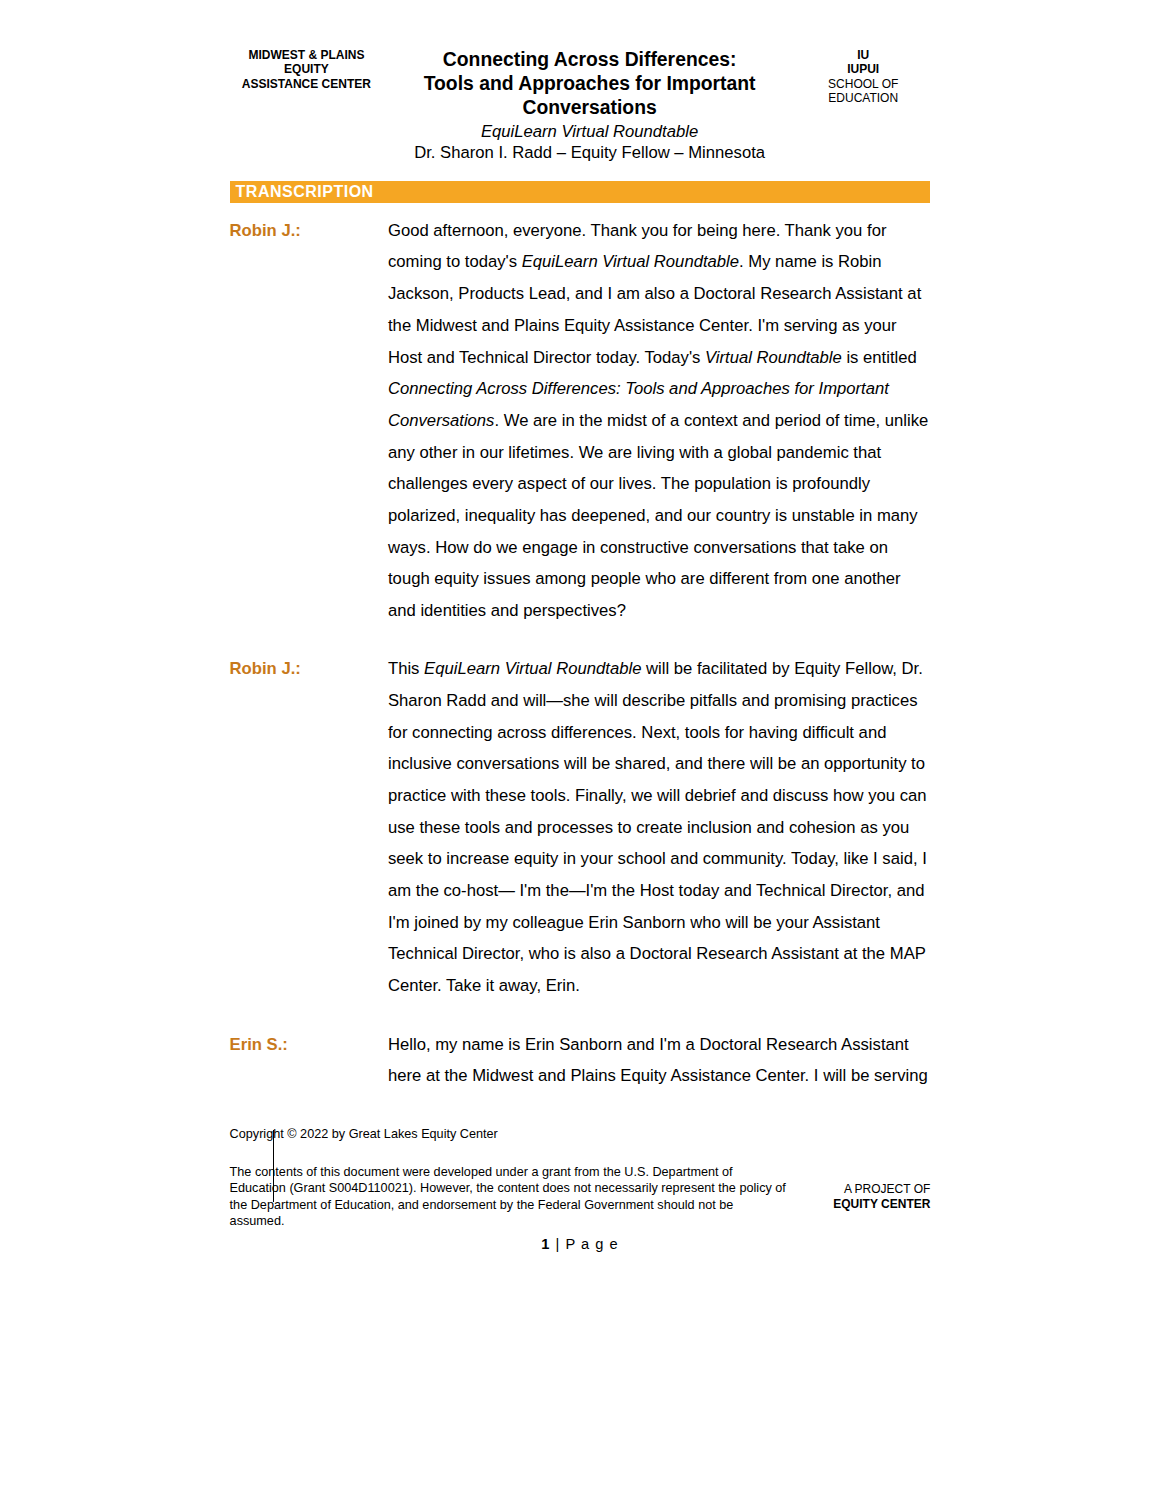MIDWEST & PLAINS
EQUITY
ASSISTANCE CENTER
Connecting Across Differences:
Tools and Approaches for Important Conversations
EquiLearn Virtual Roundtable
Dr. Sharon I. Radd – Equity Fellow – Minnesota
IU
IUPUI
SCHOOL OF EDUCATION
TRANSCRIPTION
Robin J.:
Good afternoon, everyone. Thank you for being here. Thank you for coming to today's EquiLearn Virtual Roundtable. My name is Robin Jackson, Products Lead, and I am also a Doctoral Research Assistant at the Midwest and Plains Equity Assistance Center. I'm serving as your Host and Technical Director today. Today's Virtual Roundtable is entitled Connecting Across Differences: Tools and Approaches for Important Conversations. We are in the midst of a context and period of time, unlike any other in our lifetimes. We are living with a global pandemic that challenges every aspect of our lives. The population is profoundly polarized, inequality has deepened, and our country is unstable in many ways. How do we engage in constructive conversations that take on tough equity issues among people who are different from one another and identities and perspectives?
Robin J.:
This EquiLearn Virtual Roundtable will be facilitated by Equity Fellow, Dr. Sharon Radd and will—she will describe pitfalls and promising practices for connecting across differences. Next, tools for having difficult and inclusive conversations will be shared, and there will be an opportunity to practice with these tools. Finally, we will debrief and discuss how you can use these tools and processes to create inclusion and cohesion as you seek to increase equity in your school and community. Today, like I said, I am the co-host— I'm the—I'm the Host today and Technical Director, and I'm joined by my colleague Erin Sanborn who will be your Assistant Technical Director, who is also a Doctoral Research Assistant at the MAP Center. Take it away, Erin.
Erin S.:
Hello, my name is Erin Sanborn and I'm a Doctoral Research Assistant here at the Midwest and Plains Equity Assistance Center. I will be serving
Copyright © 2022 by Great Lakes Equity Center
The contents of this document were developed under a grant from the U.S. Department of Education (Grant S004D110021). However, the content does not necessarily represent the policy of the Department of Education, and endorsement by the Federal Government should not be assumed.
A PROJECT OF EQUITY CENTER
1 | P a g e